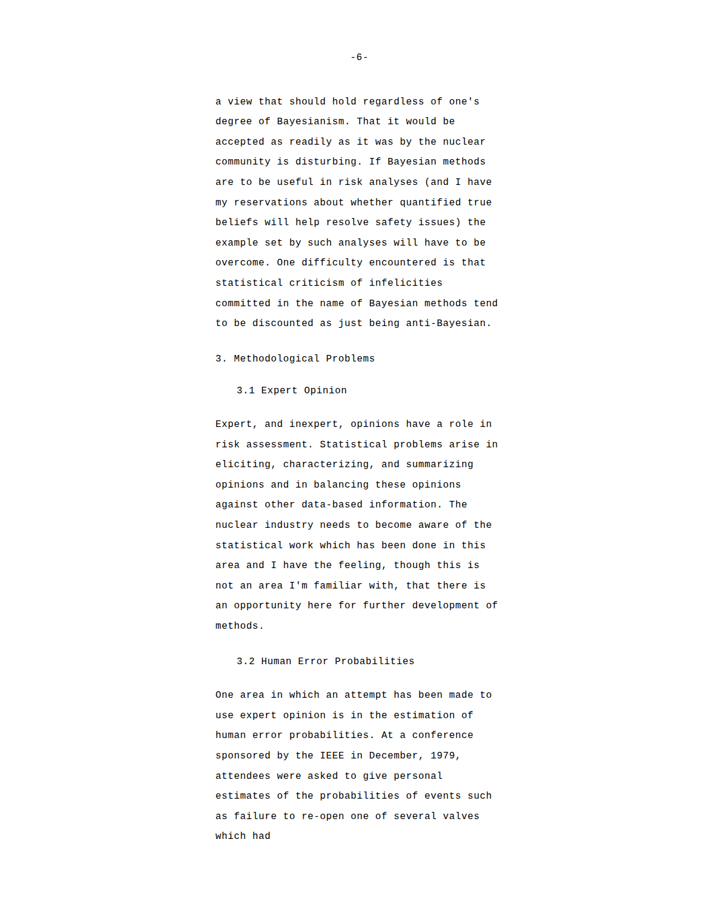-6-
a view that should hold regardless of one's degree of Bayesianism. That it would be accepted as readily as it was by the nuclear community is disturbing. If Bayesian methods are to be useful in risk analyses (and I have my reservations about whether quantified true beliefs will help resolve safety issues) the example set by such analyses will have to be overcome. One difficulty encountered is that statistical criticism of infelicities committed in the name of Bayesian methods tend to be discounted as just being anti-Bayesian.
3. Methodological Problems
3.1 Expert Opinion
Expert, and inexpert, opinions have a role in risk assessment. Statistical problems arise in eliciting, characterizing, and summarizing opinions and in balancing these opinions against other data-based information. The nuclear industry needs to become aware of the statistical work which has been done in this area and I have the feeling, though this is not an area I'm familiar with, that there is an opportunity here for further development of methods.
3.2 Human Error Probabilities
One area in which an attempt has been made to use expert opinion is in the estimation of human error probabilities. At a conference sponsored by the IEEE in December, 1979, attendees were asked to give personal estimates of the probabilities of events such as failure to re-open one of several valves which had